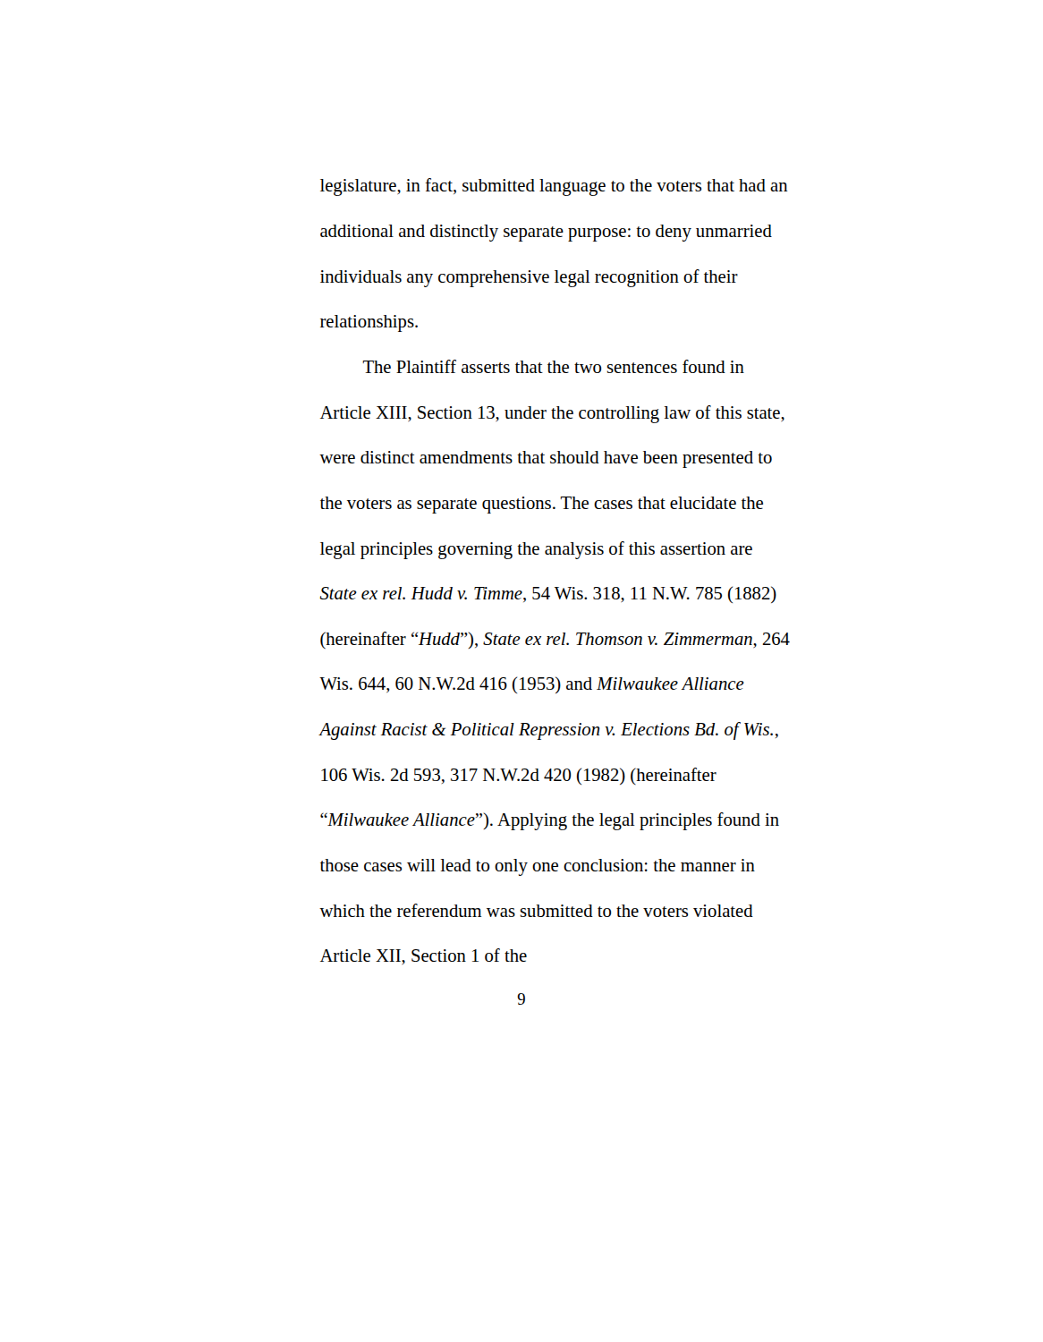legislature, in fact, submitted language to the voters that had an additional and distinctly separate purpose: to deny unmarried individuals any comprehensive legal recognition of their relationships.
The Plaintiff asserts that the two sentences found in Article XIII, Section 13, under the controlling law of this state, were distinct amendments that should have been presented to the voters as separate questions. The cases that elucidate the legal principles governing the analysis of this assertion are State ex rel. Hudd v. Timme, 54 Wis. 318, 11 N.W. 785 (1882) (hereinafter “Hudd”), State ex rel. Thomson v. Zimmerman, 264 Wis. 644, 60 N.W.2d 416 (1953) and Milwaukee Alliance Against Racist & Political Repression v. Elections Bd. of Wis., 106 Wis. 2d 593, 317 N.W.2d 420 (1982) (hereinafter “Milwaukee Alliance”). Applying the legal principles found in those cases will lead to only one conclusion: the manner in which the referendum was submitted to the voters violated Article XII, Section 1 of the
9